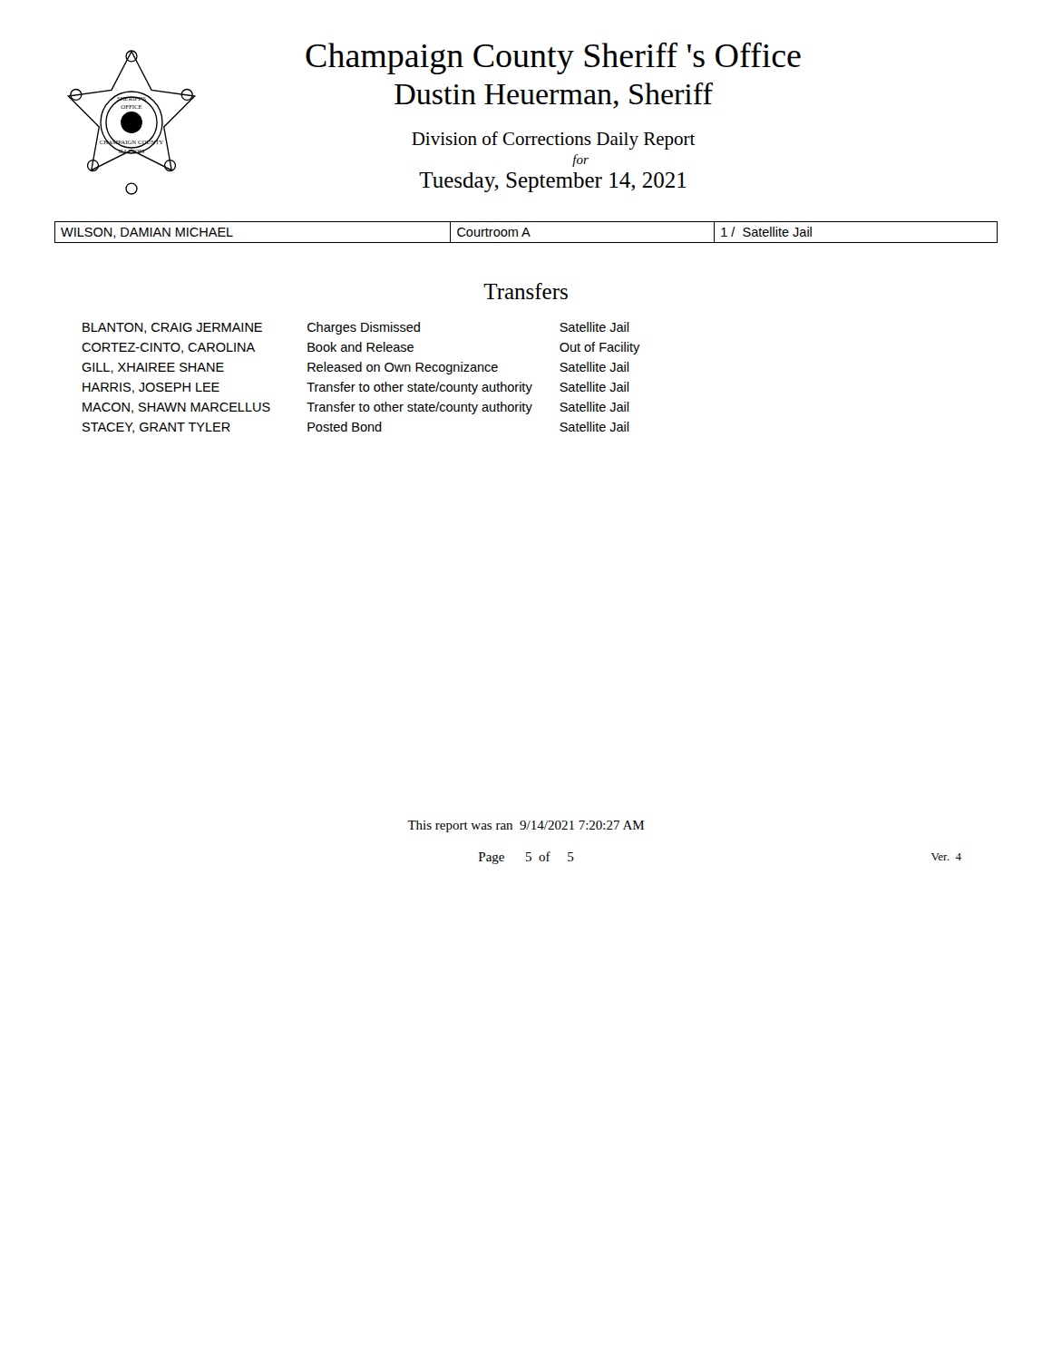SHERIFF'S OFFICE CHAMPAIGN COUNTY ILLINOIS
Champaign County Sheriff 's Office
Dustin Heuerman, Sheriff
Division of Corrections Daily Report
for
Tuesday, September 14, 2021
| WILSON, DAMIAN MICHAEL | Courtroom A | 1 / Satellite Jail |
Transfers
| BLANTON, CRAIG JERMAINE | Charges Dismissed | Satellite Jail |
| CORTEZ-CINTO, CAROLINA | Book and Release | Out of Facility |
| GILL, XHAIREE SHANE | Released on Own Recognizance | Satellite Jail |
| HARRIS, JOSEPH LEE | Transfer to other state/county authority | Satellite Jail |
| MACON, SHAWN MARCELLUS | Transfer to other state/county authority | Satellite Jail |
| STACEY, GRANT TYLER | Posted Bond | Satellite Jail |
This report was ran 9/14/2021 7:20:27 AM
Page 5 of 5 Ver. 4